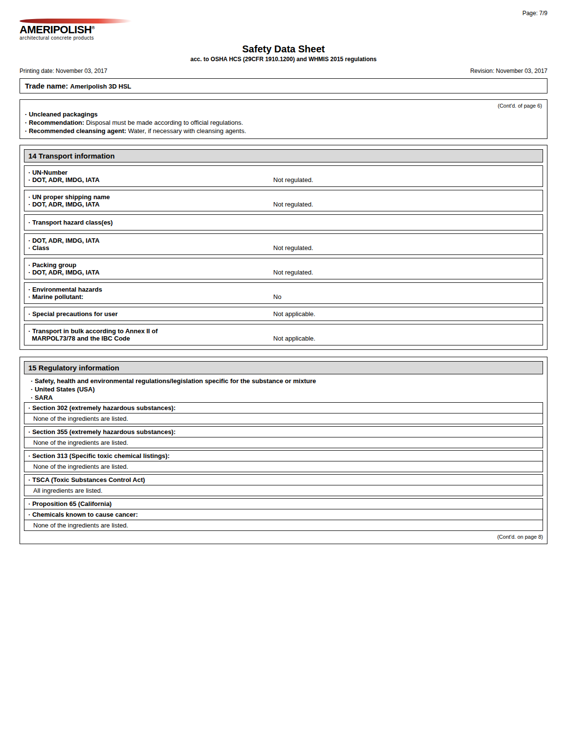Page: 7/9
AMERIPOLISH®
architectural concrete products
Safety Data Sheet
acc. to OSHA HCS (29CFR 1910.1200) and WHMIS 2015 regulations
Printing date: November 03, 2017 Revision: November 03, 2017
Trade name: Ameripolish 3D HSL
(Cont'd. of page 6)
· Uncleaned packagings
· Recommendation: Disposal must be made according to official regulations.
· Recommended cleansing agent: Water, if necessary with cleansing agents.
14 Transport information
| · UN-Number | |
| · DOT, ADR, IMDG, IATA | Not regulated. |
| · UN proper shipping name | |
| · DOT, ADR, IMDG, IATA | Not regulated. |
· Transport hazard class(es)
| · DOT, ADR, IMDG, IATA | |
| · Class | Not regulated. |
| · Packing group | |
| · DOT, ADR, IMDG, IATA | Not regulated. |
| · Environmental hazards | |
| · Marine pollutant: | No |
| · Special precautions for user | Not applicable. |
| · Transport in bulk according to Annex II of MARPOL73/78 and the IBC Code | Not applicable. |
15 Regulatory information
· Safety, health and environmental regulations/legislation specific for the substance or mixture
· United States (USA)
· SARA
· Section 302 (extremely hazardous substances):
None of the ingredients are listed.
· Section 355 (extremely hazardous substances):
None of the ingredients are listed.
· Section 313 (Specific toxic chemical listings):
None of the ingredients are listed.
· TSCA (Toxic Substances Control Act)
All ingredients are listed.
· Proposition 65 (California)
· Chemicals known to cause cancer:
None of the ingredients are listed.
(Cont'd. on page 8)